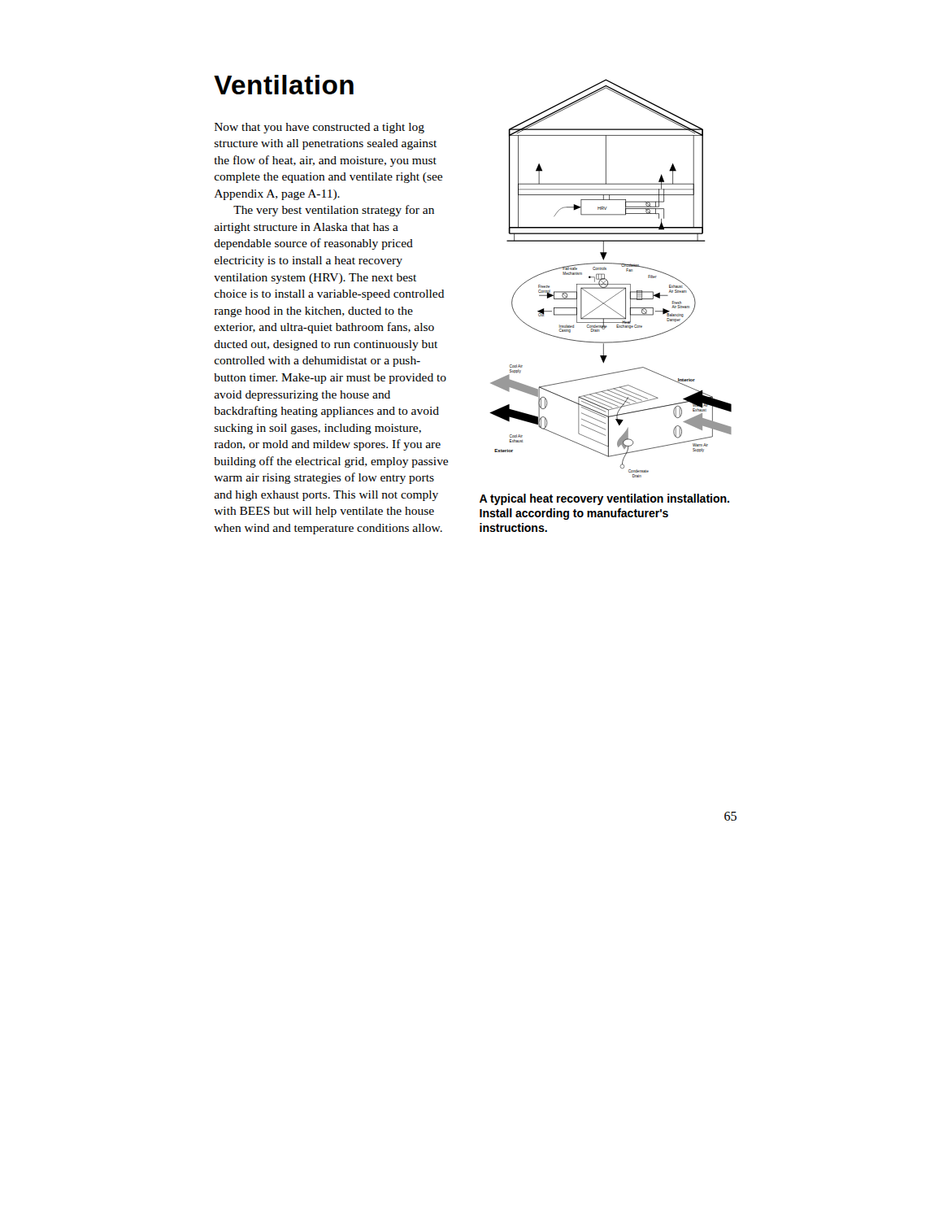Ventilation
Now that you have constructed a tight log structure with all penetrations sealed against the flow of heat, air, and moisture, you must complete the equation and ventilate right (see Appendix A, page A-11).
The very best ventilation strategy for an airtight structure in Alaska that has a dependable source of reasonably priced electricity is to install a heat recovery ventilation system (HRV). The next best choice is to install a variable-speed controlled range hood in the kitchen, ducted to the exterior, and ultra-quiet bathroom fans, also ducted out, designed to run continuously but controlled with a dehumidistat or a push-button timer. Make-up air must be provided to avoid depressurizing the house and backdrafting heating appliances and to avoid sucking in soil gases, including moisture, radon, or mold and mildew spores. If you are building off the electrical grid, employ passive warm air rising strategies of low entry ports and high exhaust ports. This will not comply with BEES but will help ventilate the house when wind and temperature conditions allow.
HRV Freeze Control Fail-safe Mechanism Controls Circulation Fan Filter Exhaust Air Stream Fresh Air Stream Balancing Damper Out Insulated Casing Condensate Drain Heat Exchange Core Cool Air Supply Cool Air Exhaust Warm Air Exhaust Warm Air Supply Condensate Drain Interior Exterior
A typical heat recovery ventilation installation. Install according to manufacturer's instructions.
65